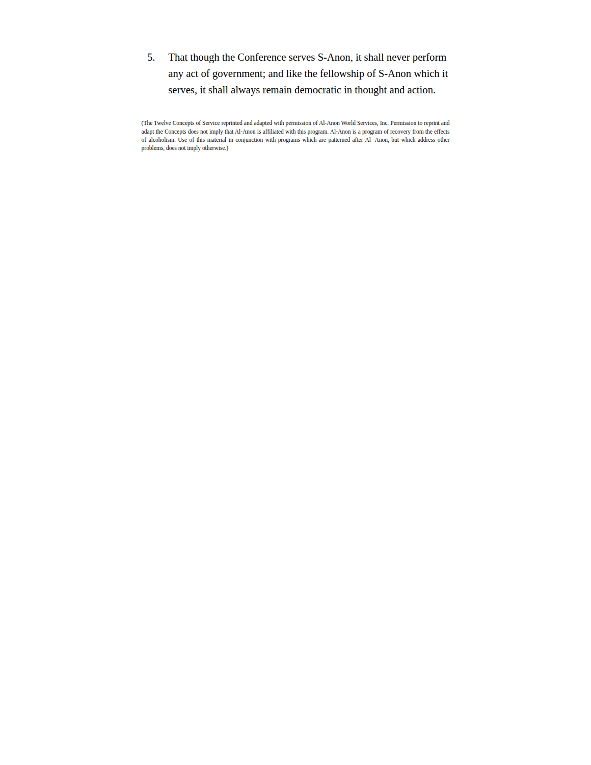5. That though the Conference serves S-Anon, it shall never perform any act of government; and like the fellowship of S-Anon which it serves, it shall always remain democratic in thought and action.
(The Twelve Concepts of Service reprinted and adapted with permission of Al-Anon World Services, Inc. Permission to reprint and adapt the Concepts does not imply that Al-Anon is affiliated with this program. Al-Anon is a program of recovery from the effects of alcoholism. Use of this material in conjunction with programs which are patterned after Al- Anon, but which address other problems, does not imply otherwise.)